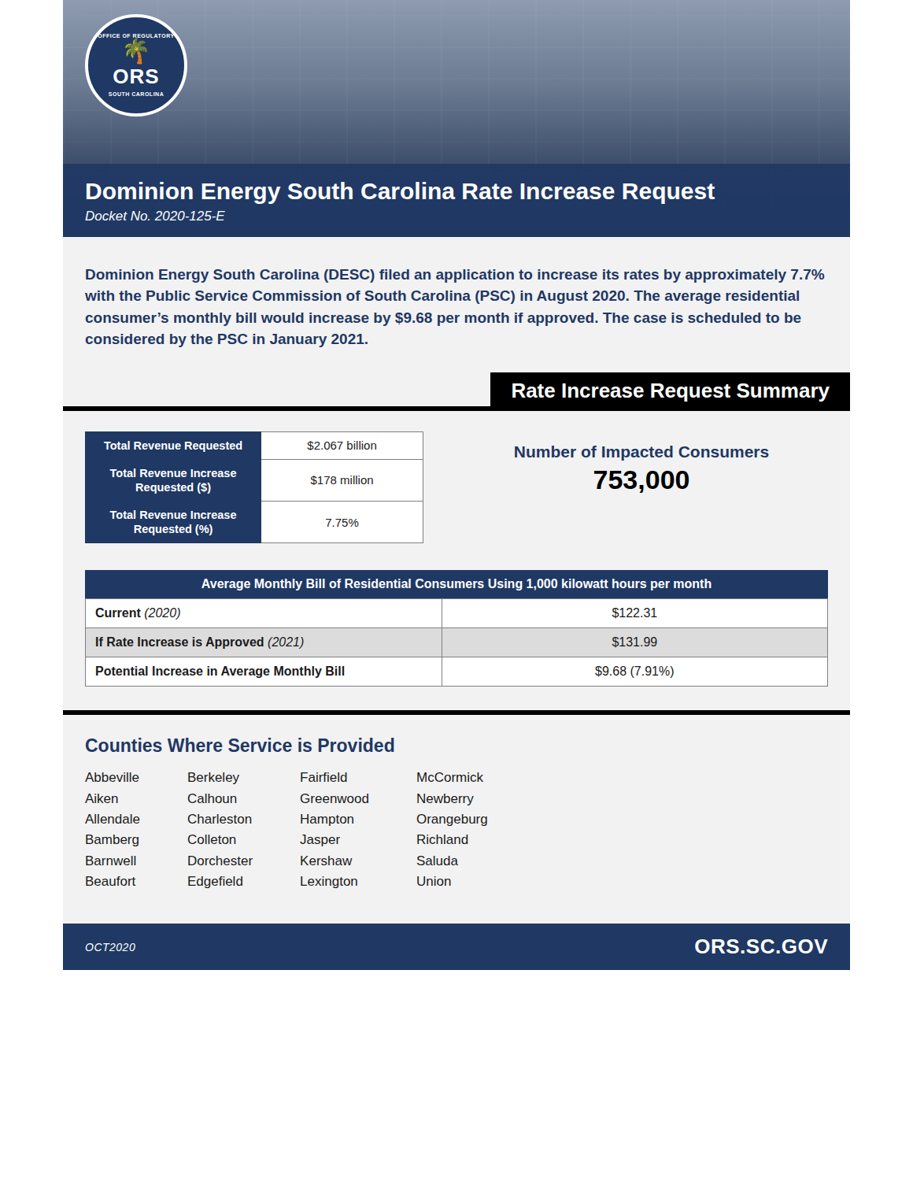Office of Regulatory
🌴
ORS
South Carolina
Dominion Energy South Carolina Rate Increase Request
Docket No. 2020-125-E
Dominion Energy South Carolina (DESC) filed an application to increase its rates by approximately 7.7% with the Public Service Commission of South Carolina (PSC) in August 2020. The average residential consumer’s monthly bill would increase by $9.68 per month if approved. The case is scheduled to be considered by the PSC in January 2021.
Rate Increase Request Summary
| Total Revenue Requested | $2.067 billion |
| Total Revenue Increase Requested ($) | $178 million |
| Total Revenue Increase Requested (%) | 7.75% |
Number of Impacted Consumers
753,000
Average Monthly Bill of Residential Consumers Using 1,000 kilowatt hours per month
| Current (2020) | $122.31 |
| If Rate Increase is Approved (2021) | $131.99 |
| Potential Increase in Average Monthly Bill | $9.68 (7.91%) |
Counties Where Service is Provided
Abbeville
Aiken
Allendale
Bamberg
Barnwell
Beaufort
Berkeley
Calhoun
Charleston
Colleton
Dorchester
Edgefield
Fairfield
Greenwood
Hampton
Jasper
Kershaw
Lexington
McCormick
Newberry
Orangeburg
Richland
Saluda
Union
OCT2020 ORS. SC. GOV